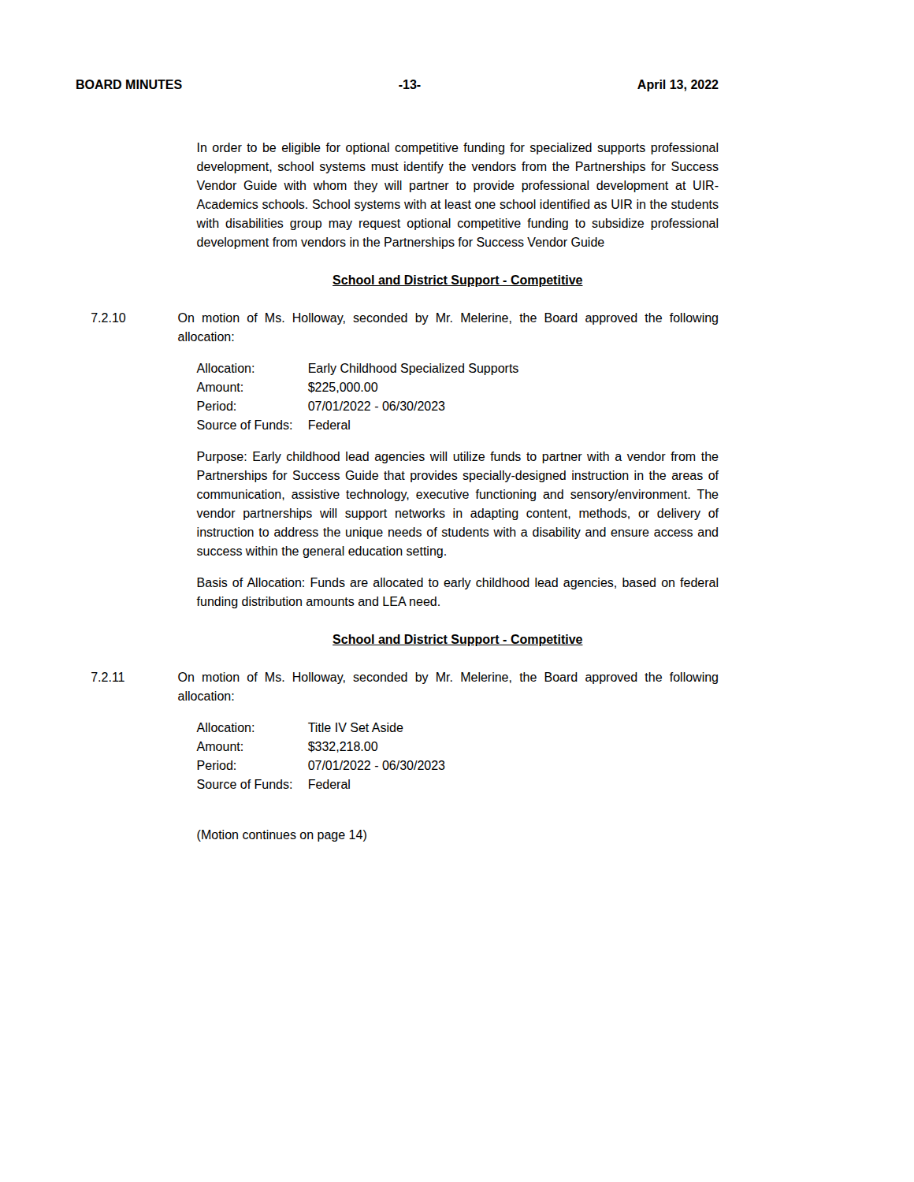BOARD MINUTES -13- April 13, 2022
In order to be eligible for optional competitive funding for specialized supports professional development, school systems must identify the vendors from the Partnerships for Success Vendor Guide with whom they will partner to provide professional development at UIR-Academics schools. School systems with at least one school identified as UIR in the students with disabilities group may request optional competitive funding to subsidize professional development from vendors in the Partnerships for Success Vendor Guide
School and District Support - Competitive
7.2.10
On motion of Ms. Holloway, seconded by Mr. Melerine, the Board approved the following allocation:
| Allocation: | Early Childhood Specialized Supports |
| Amount: | $225,000.00 |
| Period: | 07/01/2022 - 06/30/2023 |
| Source of Funds: | Federal |
Purpose: Early childhood lead agencies will utilize funds to partner with a vendor from the Partnerships for Success Guide that provides specially-designed instruction in the areas of communication, assistive technology, executive functioning and sensory/environment. The vendor partnerships will support networks in adapting content, methods, or delivery of instruction to address the unique needs of students with a disability and ensure access and success within the general education setting.
Basis of Allocation: Funds are allocated to early childhood lead agencies, based on federal funding distribution amounts and LEA need.
School and District Support - Competitive
7.2.11
On motion of Ms. Holloway, seconded by Mr. Melerine, the Board approved the following allocation:
| Allocation: | Title IV Set Aside |
| Amount: | $332,218.00 |
| Period: | 07/01/2022 - 06/30/2023 |
| Source of Funds: | Federal |
(Motion continues on page 14)